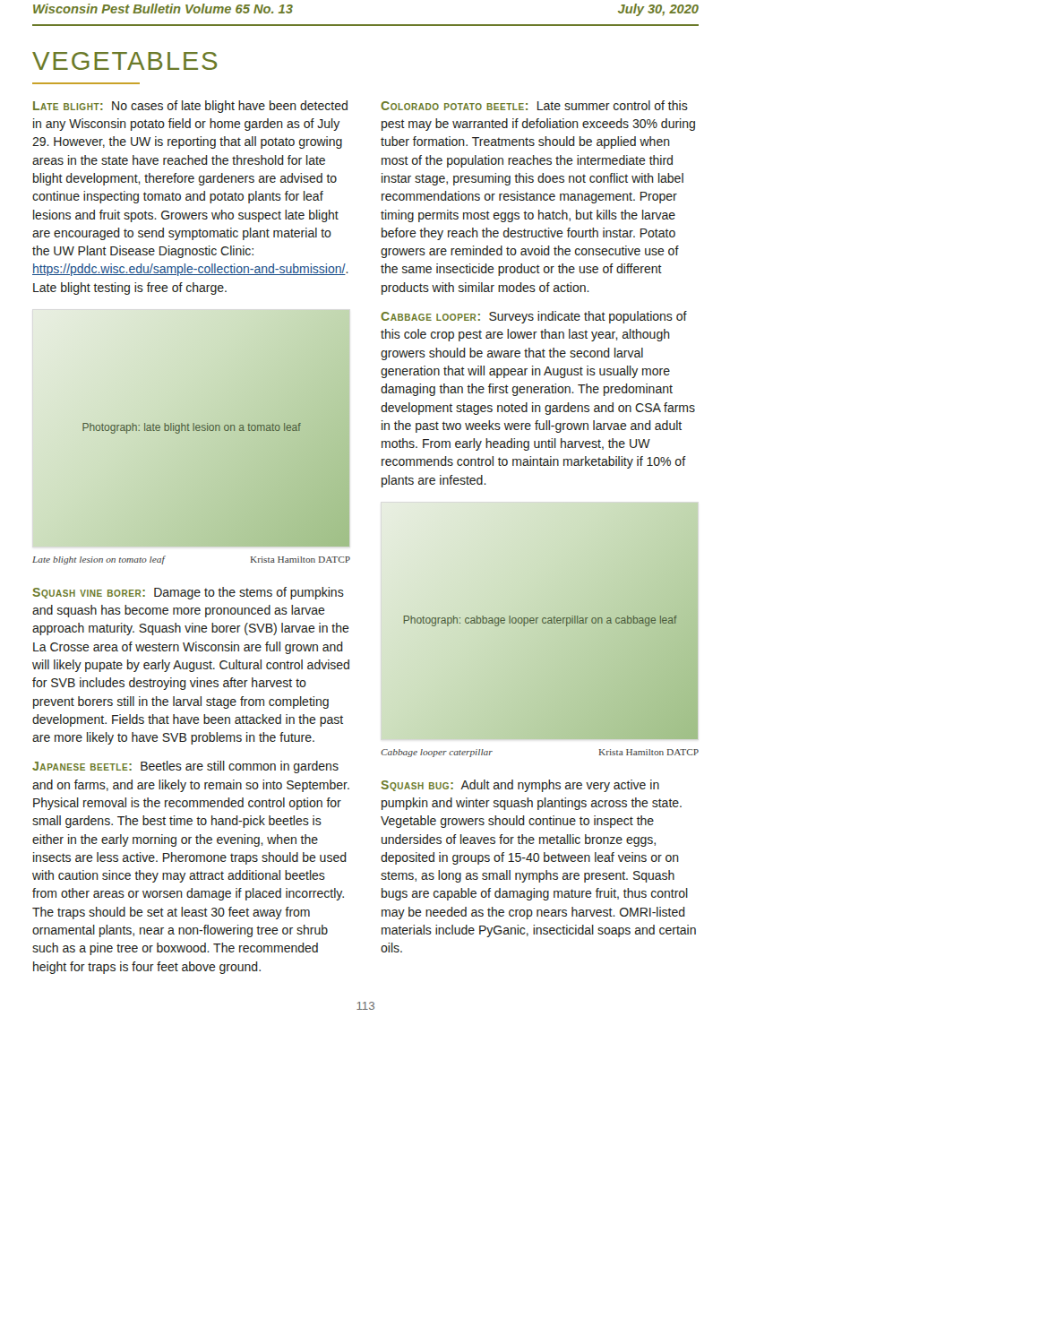Wisconsin Pest Bulletin Volume 65 No. 13
July 30, 2020
Vegetables
Late blight: No cases of late blight have been detected in any Wisconsin potato field or home garden as of July 29. However, the UW is reporting that all potato growing areas in the state have reached the threshold for late blight development, therefore gardeners are advised to continue inspecting tomato and potato plants for leaf lesions and fruit spots. Growers who suspect late blight are encouraged to send symptomatic plant material to the UW Plant Disease Diagnostic Clinic: https://pddc.wisc.edu/sample-collection-and-submission/. Late blight testing is free of charge.
Photograph: late blight lesion on a tomato leaf
Late blight lesion on tomato leaf Krista Hamilton DATCP
Squash vine borer: Damage to the stems of pumpkins and squash has become more pronounced as larvae approach maturity. Squash vine borer (SVB) larvae in the La Crosse area of western Wisconsin are full grown and will likely pupate by early August. Cultural control advised for SVB includes destroying vines after harvest to prevent borers still in the larval stage from completing development. Fields that have been attacked in the past are more likely to have SVB problems in the future.
Japanese beetle: Beetles are still common in gardens and on farms, and are likely to remain so into September. Physical removal is the recommended control option for small gardens. The best time to hand-pick beetles is either in the early morning or the evening, when the insects are less active. Pheromone traps should be used with caution since they may attract additional beetles from other areas or worsen damage if placed incorrectly. The traps should be set at least 30 feet away from ornamental plants, near a non-flowering tree or shrub such as a pine tree or boxwood. The recommended height for traps is four feet above ground.
Colorado potato beetle: Late summer control of this pest may be warranted if defoliation exceeds 30% during tuber formation. Treatments should be applied when most of the population reaches the intermediate third instar stage, presuming this does not conflict with label recommendations or resistance management. Proper timing permits most eggs to hatch, but kills the larvae before they reach the destructive fourth instar. Potato growers are reminded to avoid the consecutive use of the same insecticide product or the use of different products with similar modes of action.
Cabbage looper: Surveys indicate that populations of this cole crop pest are lower than last year, although growers should be aware that the second larval generation that will appear in August is usually more damaging than the first generation. The predominant development stages noted in gardens and on CSA farms in the past two weeks were full-grown larvae and adult moths. From early heading until harvest, the UW recommends control to maintain marketability if 10% of plants are infested.
Photograph: cabbage looper caterpillar on a cabbage leaf
Cabbage looper caterpillar Krista Hamilton DATCP
Squash bug: Adult and nymphs are very active in pumpkin and winter squash plantings across the state. Vegetable growers should continue to inspect the undersides of leaves for the metallic bronze eggs, deposited in groups of 15-40 between leaf veins or on stems, as long as small nymphs are present. Squash bugs are capable of damaging mature fruit, thus control may be needed as the crop nears harvest. OMRI-listed materials include PyGanic, insecticidal soaps and certain oils.
113